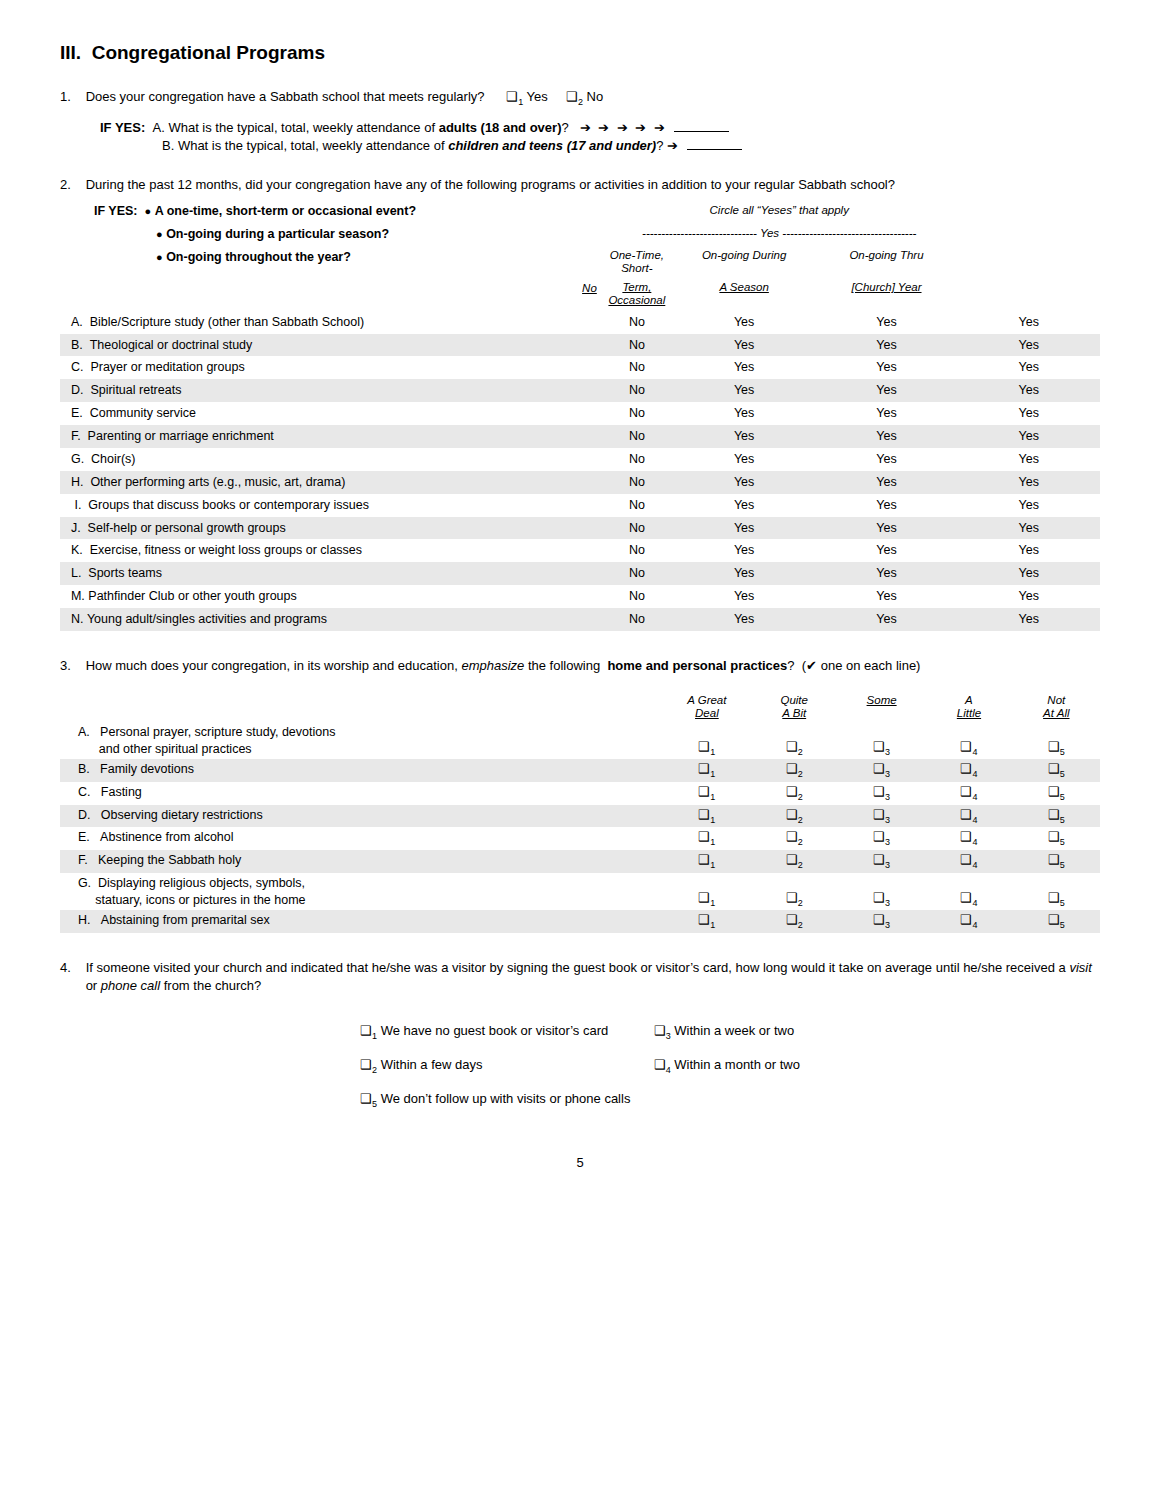III. Congregational Programs
1. Does your congregation have a Sabbath school that meets regularly? ❑1 Yes ❑2 No
IF YES: A. What is the typical, total, weekly attendance of adults (18 and over)? ➔ ➔ ➔ ➔ ➔
B. What is the typical, total, weekly attendance of children and teens (17 and under)? ➔
2. During the past 12 months, did your congregation have any of the following programs or activities in addition to your regular Sabbath school?
| IF YES: ● A one-time, short-term or occasional event? | Circle all “Yeses” that apply |
| ● On-going during a particular season? | ------------------------------ Yes ----------------------------------- |
| ● On-going throughout the year? | One-Time, Short- | On-going During | On-going Thru |
| No | Term, Occasional | A Season | [Church] Year |
| A. Bible/Scripture study (other than Sabbath School) | No | Yes | Yes | Yes |
| B. Theological or doctrinal study | No | Yes | Yes | Yes |
| C. Prayer or meditation groups | No | Yes | Yes | Yes |
| D. Spiritual retreats | No | Yes | Yes | Yes |
| E. Community service | No | Yes | Yes | Yes |
| F. Parenting or marriage enrichment | No | Yes | Yes | Yes |
| G. Choir(s) | No | Yes | Yes | Yes |
| H. Other performing arts (e.g., music, art, drama) | No | Yes | Yes | Yes |
| I. Groups that discuss books or contemporary issues | No | Yes | Yes | Yes |
| J. Self-help or personal growth groups | No | Yes | Yes | Yes |
| K. Exercise, fitness or weight loss groups or classes | No | Yes | Yes | Yes |
| L. Sports teams | No | Yes | Yes | Yes |
| M. Pathfinder Club or other youth groups | No | Yes | Yes | Yes |
| N. Young adult/singles activities and programs | No | Yes | Yes | Yes |
3. How much does your congregation, in its worship and education, emphasize the following home and personal practices? (✔ one on each line)
| | A Great Deal | Quite A Bit | Some | A Little | Not At All |
| A. Personal prayer, scripture study, devotions and other spiritual practices | ❑ 1 | ❑ 2 | ❑ 3 | ❑ 4 | ❑ 5 |
| B. Family devotions | ❑ 1 | ❑ 2 | ❑ 3 | ❑ 4 | ❑ 5 |
| C. Fasting | ❑ 1 | ❑ 2 | ❑ 3 | ❑ 4 | ❑ 5 |
| D. Observing dietary restrictions | ❑ 1 | ❑ 2 | ❑ 3 | ❑ 4 | ❑ 5 |
| E. Abstinence from alcohol | ❑ 1 | ❑ 2 | ❑ 3 | ❑ 4 | ❑ 5 |
| F. Keeping the Sabbath holy | ❑ 1 | ❑ 2 | ❑ 3 | ❑ 4 | ❑ 5 |
| G. Displaying religious objects, symbols, statuary, icons or pictures in the home | ❑ 1 | ❑ 2 | ❑ 3 | ❑ 4 | ❑ 5 |
| H. Abstaining from premarital sex | ❑ 1 | ❑ 2 | ❑ 3 | ❑ 4 | ❑ 5 |
4. If someone visited your church and indicated that he/she was a visitor by signing the guest book or visitor’s card, how long would it take on average until he/she received a visit or phone call from the church?
❑1 We have no guest book or visitor’s card ❑3 Within a week or two
❑2 Within a few days ❑4 Within a month or two
❑5 We don’t follow up with visits or phone calls
5